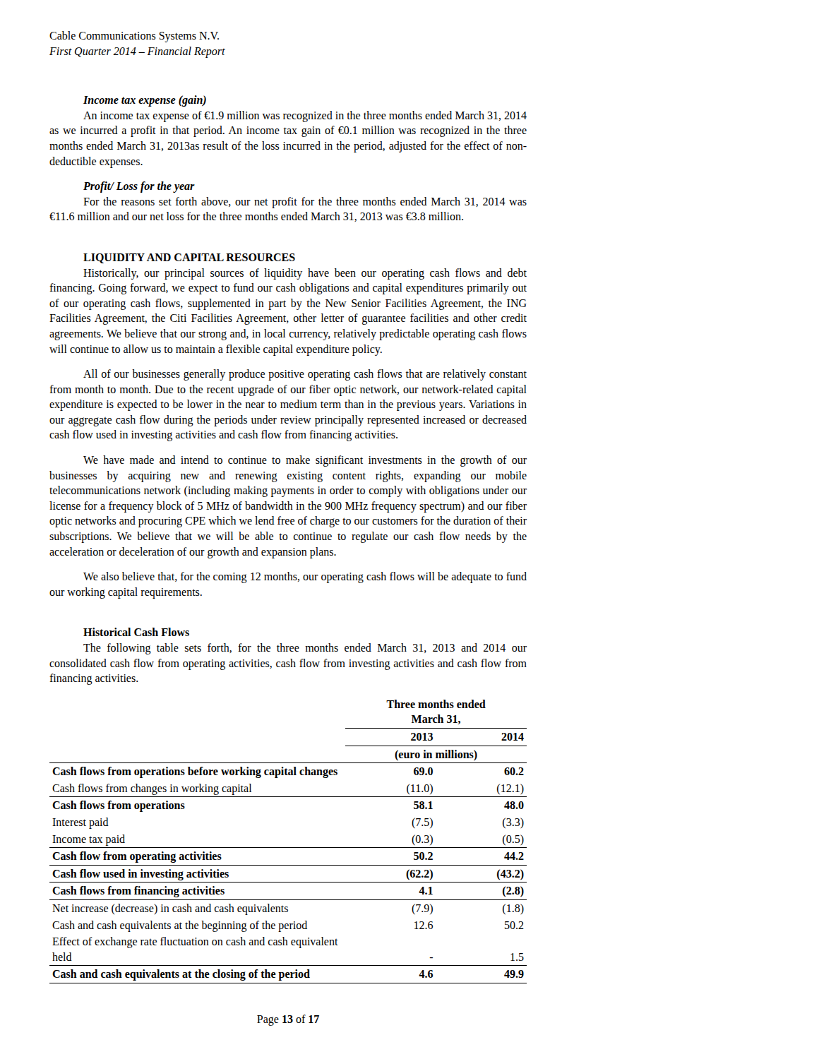Cable Communications Systems N.V.
First Quarter 2014 – Financial Report
Income tax expense (gain)
An income tax expense of €1.9 million was recognized in the three months ended March 31, 2014 as we incurred a profit in that period. An income tax gain of €0.1 million was recognized in the three months ended March 31, 2013as result of the loss incurred in the period, adjusted for the effect of non-deductible expenses.
Profit/ Loss for the year
For the reasons set forth above, our net profit for the three months ended March 31, 2014 was €11.6 million and our net loss for the three months ended March 31, 2013 was €3.8 million.
Liquidity and Capital Resources
Historically, our principal sources of liquidity have been our operating cash flows and debt financing. Going forward, we expect to fund our cash obligations and capital expenditures primarily out of our operating cash flows, supplemented in part by the New Senior Facilities Agreement, the ING Facilities Agreement, the Citi Facilities Agreement, other letter of guarantee facilities and other credit agreements. We believe that our strong and, in local currency, relatively predictable operating cash flows will continue to allow us to maintain a flexible capital expenditure policy.
All of our businesses generally produce positive operating cash flows that are relatively constant from month to month. Due to the recent upgrade of our fiber optic network, our network-related capital expenditure is expected to be lower in the near to medium term than in the previous years. Variations in our aggregate cash flow during the periods under review principally represented increased or decreased cash flow used in investing activities and cash flow from financing activities.
We have made and intend to continue to make significant investments in the growth of our businesses by acquiring new and renewing existing content rights, expanding our mobile telecommunications network (including making payments in order to comply with obligations under our license for a frequency block of 5 MHz of bandwidth in the 900 MHz frequency spectrum) and our fiber optic networks and procuring CPE which we lend free of charge to our customers for the duration of their subscriptions. We believe that we will be able to continue to regulate our cash flow needs by the acceleration or deceleration of our growth and expansion plans.
We also believe that, for the coming 12 months, our operating cash flows will be adequate to fund our working capital requirements.
Historical Cash Flows
The following table sets forth, for the three months ended March 31, 2013 and 2014 our consolidated cash flow from operating activities, cash flow from investing activities and cash flow from financing activities.
| | Three months ended March 31, |
| --- | --- |
| | 2013 | 2014 |
| | (euro in millions) |
| Cash flows from operations before working capital changes | 69.0 | 60.2 |
| Cash flows from changes in working capital | (11.0) | (12.1) |
| Cash flows from operations | 58.1 | 48.0 |
| Interest paid | (7.5) | (3.3) |
| Income tax paid | (0.3) | (0.5) |
| Cash flow from operating activities | 50.2 | 44.2 |
| Cash flow used in investing activities | (62.2) | (43.2) |
| Cash flows from financing activities | 4.1 | (2.8) |
| Net increase (decrease) in cash and cash equivalents | (7.9) | (1.8) |
| Cash and cash equivalents at the beginning of the period | 12.6 | 50.2 |
| Effect of exchange rate fluctuation on cash and cash equivalent held | - | 1.5 |
| Cash and cash equivalents at the closing of the period | 4.6 | 49.9 |
Page 13 of 17